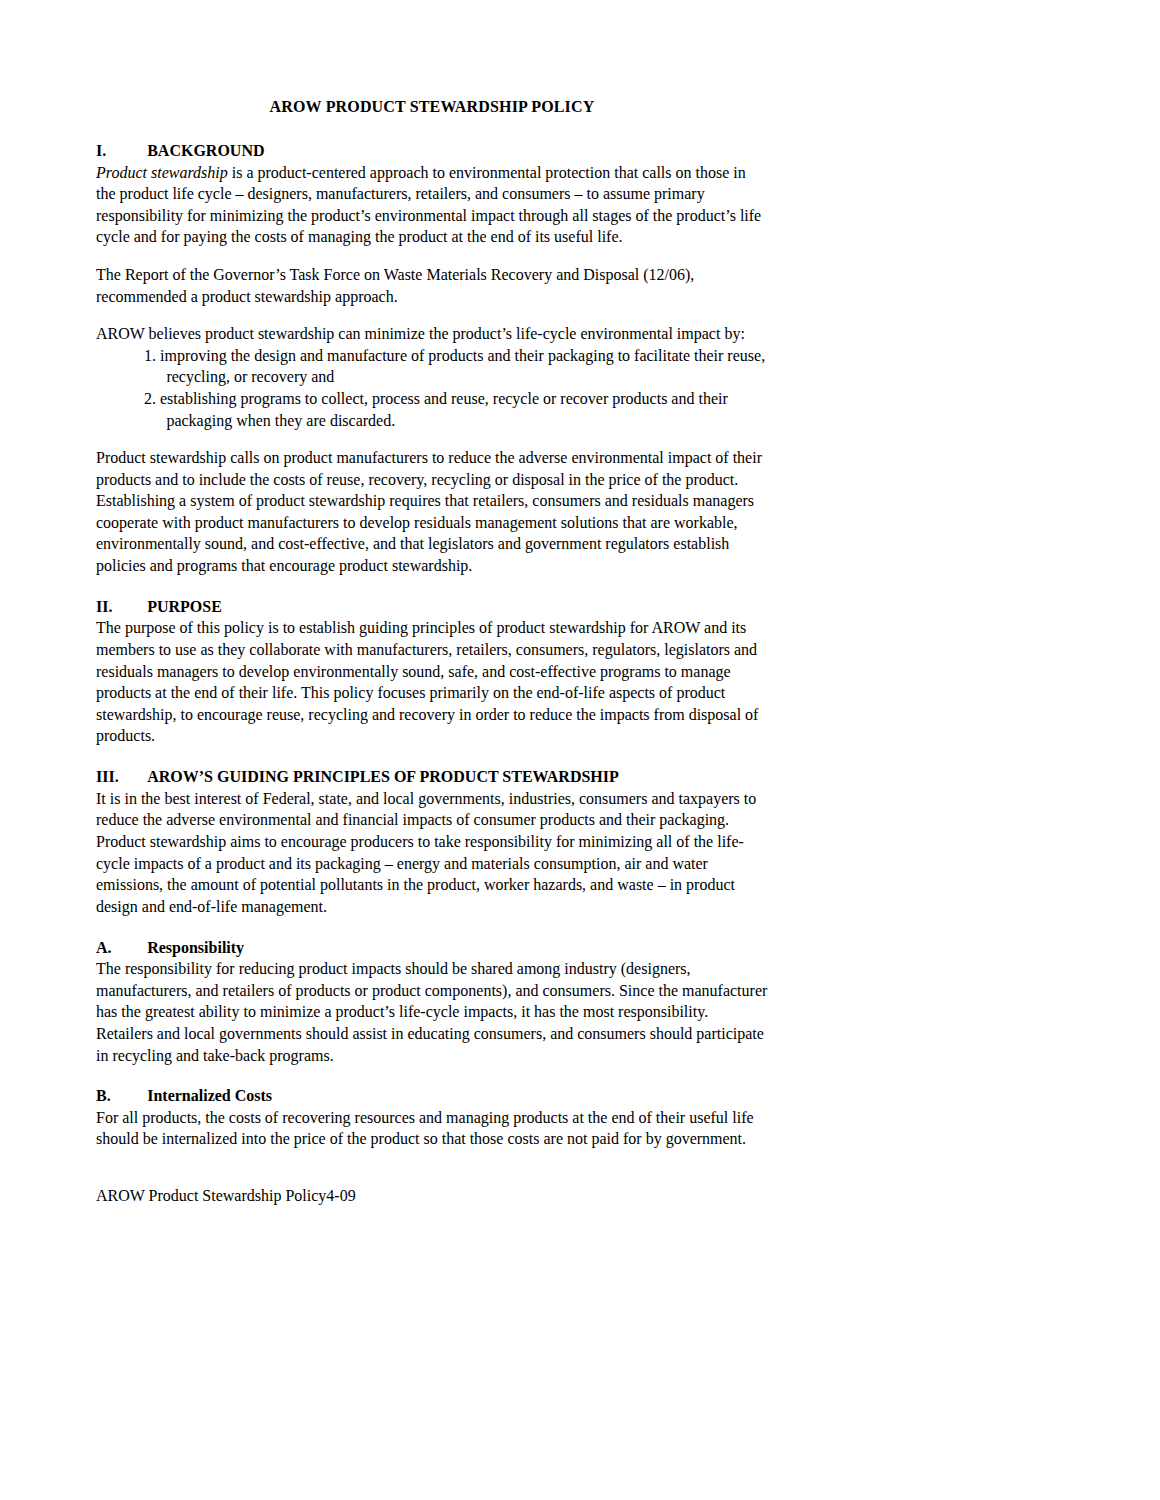AROW PRODUCT STEWARDSHIP POLICY
I. BACKGROUND
Product stewardship is a product-centered approach to environmental protection that calls on those in the product life cycle – designers, manufacturers, retailers, and consumers – to assume primary responsibility for minimizing the product’s environmental impact through all stages of the product’s life cycle and for paying the costs of managing the product at the end of its useful life.
The Report of the Governor’s Task Force on Waste Materials Recovery and Disposal (12/06), recommended a product stewardship approach.
AROW believes product stewardship can minimize the product’s life-cycle environmental impact by:
1. improving the design and manufacture of products and their packaging to facilitate their reuse, recycling, or recovery and
2. establishing programs to collect, process and reuse, recycle or recover products and their packaging when they are discarded.
Product stewardship calls on product manufacturers to reduce the adverse environmental impact of their products and to include the costs of reuse, recovery, recycling or disposal in the price of the product. Establishing a system of product stewardship requires that retailers, consumers and residuals managers cooperate with product manufacturers to develop residuals management solutions that are workable, environmentally sound, and cost-effective, and that legislators and government regulators establish policies and programs that encourage product stewardship.
II. PURPOSE
The purpose of this policy is to establish guiding principles of product stewardship for AROW and its members to use as they collaborate with manufacturers, retailers, consumers, regulators, legislators and residuals managers to develop environmentally sound, safe, and cost-effective programs to manage products at the end of their life. This policy focuses primarily on the end-of-life aspects of product stewardship, to encourage reuse, recycling and recovery in order to reduce the impacts from disposal of products.
III. AROW’S GUIDING PRINCIPLES OF PRODUCT STEWARDSHIP
It is in the best interest of Federal, state, and local governments, industries, consumers and taxpayers to reduce the adverse environmental and financial impacts of consumer products and their packaging. Product stewardship aims to encourage producers to take responsibility for minimizing all of the life-cycle impacts of a product and its packaging – energy and materials consumption, air and water emissions, the amount of potential pollutants in the product, worker hazards, and waste – in product design and end-of-life management.
A. Responsibility
The responsibility for reducing product impacts should be shared among industry (designers, manufacturers, and retailers of products or product components), and consumers. Since the manufacturer has the greatest ability to minimize a product’s life-cycle impacts, it has the most responsibility. Retailers and local governments should assist in educating consumers, and consumers should participate in recycling and take-back programs.
B. Internalized Costs
For all products, the costs of recovering resources and managing products at the end of their useful life should be internalized into the price of the product so that those costs are not paid for by government.
AROW Product Stewardship Policy4-09